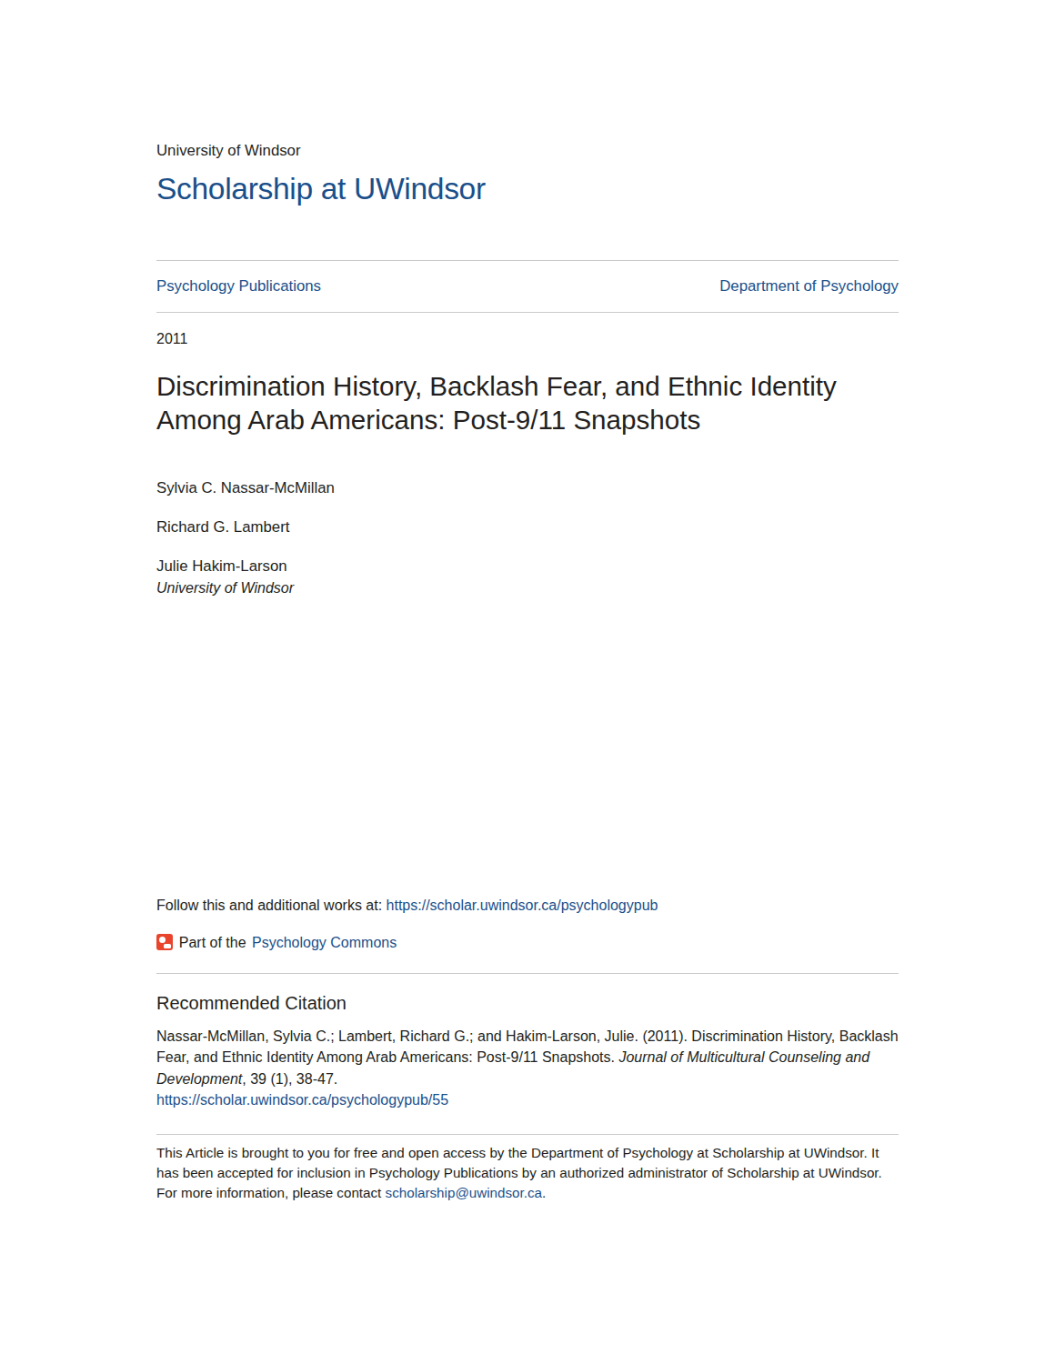University of Windsor
Scholarship at UWindsor
Psychology Publications Department of Psychology
2011
Discrimination History, Backlash Fear, and Ethnic Identity Among Arab Americans: Post-9/11 Snapshots
Sylvia C. Nassar-McMillan
Richard G. Lambert
Julie Hakim-LarsonUniversity of Windsor
Follow this and additional works at: https://scholar.uwindsor.ca/psychologypub
Part of the Psychology Commons
Recommended Citation
Nassar-McMillan, Sylvia C.; Lambert, Richard G.; and Hakim-Larson, Julie. (2011). Discrimination History, Backlash Fear, and Ethnic Identity Among Arab Americans: Post-9/11 Snapshots. Journal of Multicultural Counseling and Development, 39 (1), 38-47.
https://scholar.uwindsor.ca/psychologypub/55
This Article is brought to you for free and open access by the Department of Psychology at Scholarship at UWindsor. It has been accepted for inclusion in Psychology Publications by an authorized administrator of Scholarship at UWindsor. For more information, please contact scholarship@uwindsor.ca.